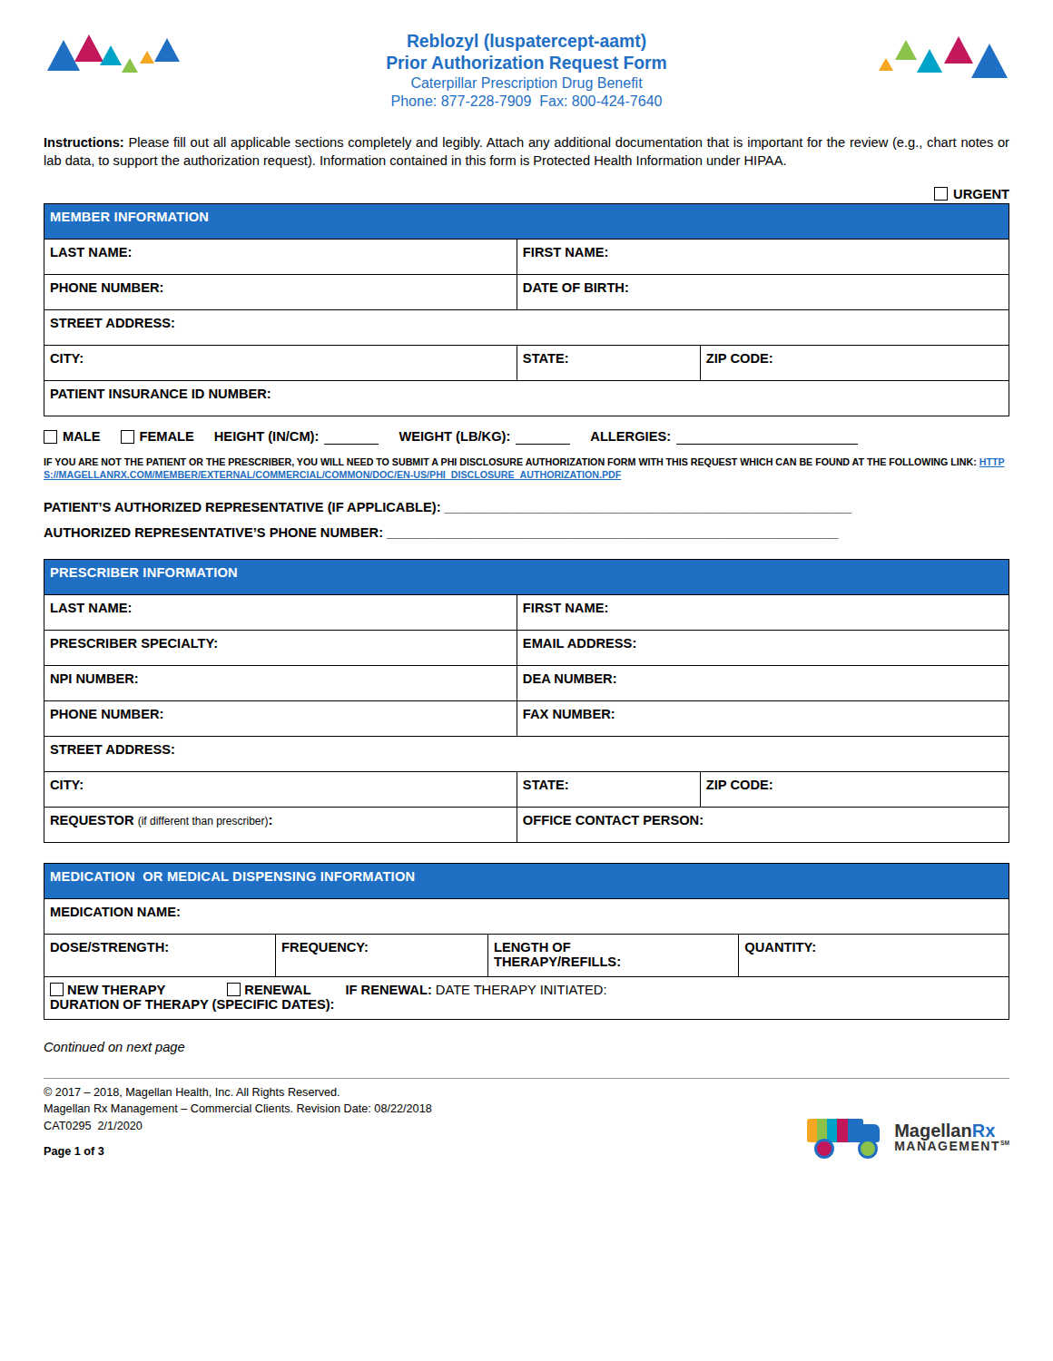Reblozyl (luspatercept-aamt)
Prior Authorization Request Form
Caterpillar Prescription Drug Benefit
Phone: 877-228-7909 Fax: 800-424-7640
Instructions: Please fill out all applicable sections completely and legibly. Attach any additional documentation that is important for the review (e.g., chart notes or lab data, to support the authorization request). Information contained in this form is Protected Health Information under HIPAA.
URGENT
| MEMBER INFORMATION |
| LAST NAME: | FIRST NAME: |
| PHONE NUMBER: | DATE OF BIRTH: |
| STREET ADDRESS: |
| CITY: | STATE: | ZIP CODE: |
| PATIENT INSURANCE ID NUMBER: |
MALE FEMALE HEIGHT (IN/CM): WEIGHT (LB/KG): ALLERGIES:
IF YOU ARE NOT THE PATIENT OR THE PRESCRIBER, YOU WILL NEED TO SUBMIT A PHI DISCLOSURE AUTHORIZATION FORM WITH THIS REQUEST WHICH CAN BE FOUND AT THE FOLLOWING LINK: HTTPS://MAGELLANRX.COM/MEMBER/EXTERNAL/COMMERCIAL/COMMON/DOC/EN-US/PHI_DISCLOSURE_AUTHORIZATION.PDF
PATIENT’S AUTHORIZED REPRESENTATIVE (IF APPLICABLE): _______________________________________________________
AUTHORIZED REPRESENTATIVE’S PHONE NUMBER: _____________________________________________________________
| PRESCRIBER INFORMATION |
| LAST NAME: | FIRST NAME: |
| PRESCRIBER SPECIALTY: | EMAIL ADDRESS: |
| NPI NUMBER: | DEA NUMBER: |
| PHONE NUMBER: | FAX NUMBER: |
| STREET ADDRESS: |
| CITY: | STATE: | ZIP CODE: |
| REQUESTOR (if different than prescriber) : | OFFICE CONTACT PERSON: |
| MEDICATION OR MEDICAL DISPENSING INFORMATION |
| MEDICATION NAME: |
| DOSE/STRENGTH: | FREQUENCY: | LENGTH OF THERAPY/REFILLS: | QUANTITY: |
| NEW THERAPY RENEWAL IF RENEWAL: DATE THERAPY INITIATED: DURATION OF THERAPY (SPECIFIC DATES): |
Continued on next page
© 2017 – 2018, Magellan Health, Inc. All Rights Reserved.
Magellan Rx Management – Commercial Clients. Revision Date: 08/22/2018
CAT0295 2/1/2020
Page 1 of 3
MagellanRx
MANAGEMENTSM